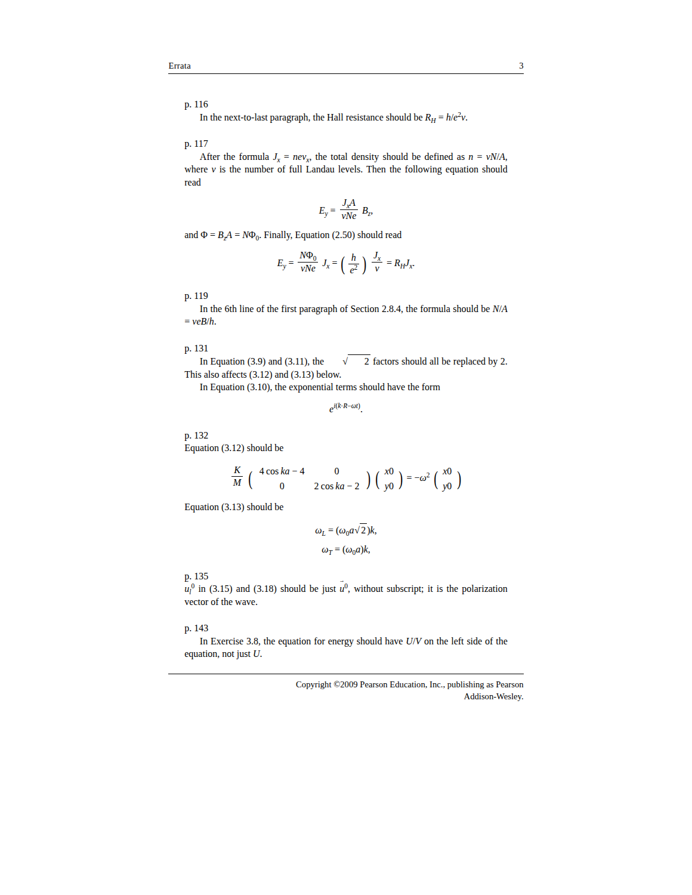Errata 3
p. 116
In the next-to-last paragraph, the Hall resistance should be RH = h/e2ν.
p. 117
After the formula Jx = nevx, the total density should be defined as n = νN/A, where ν is the number of full Landau levels. Then the following equation should read
Ey = JxA νNe Bz,
and Φ = BzA = NΦ0. Finally, Equation (2.50) should read
Ey = NΦ0 νNe Jx = (he2) Jx ν = RHJx.
p. 119
In the 6th line of the first paragraph of Section 2.8.4, the formula should be N/A = νeB/h.
p. 131
In Equation (3.9) and (3.11), the √2 factors should all be replaced by 2. This also affects (3.12) and (3.13) below.
In Equation (3.10), the exponential terms should have the form
ei(k·R−ωt).
p. 132
Equation (3.12) should be
KM (
| 4 cos ka − 4 | 0 |
| 0 | 2 cos ka − 2 |
) (
| x 0 |
| y 0 |
) = −ω2 (
| x 0 |
| y 0 |
)
Equation (3.13) should be
ωL = (ω0a√2)k,
ωT = (ω0a)k,
p. 135
ul0 in (3.15) and (3.18) should be just u0, without subscript; it is the polarization vector of the wave.
p. 143
In Exercise 3.8, the equation for energy should have U/V on the left side of the equation, not just U.
Copyright ©2009 Pearson Education, Inc., publishing as Pearson
Addison-Wesley.